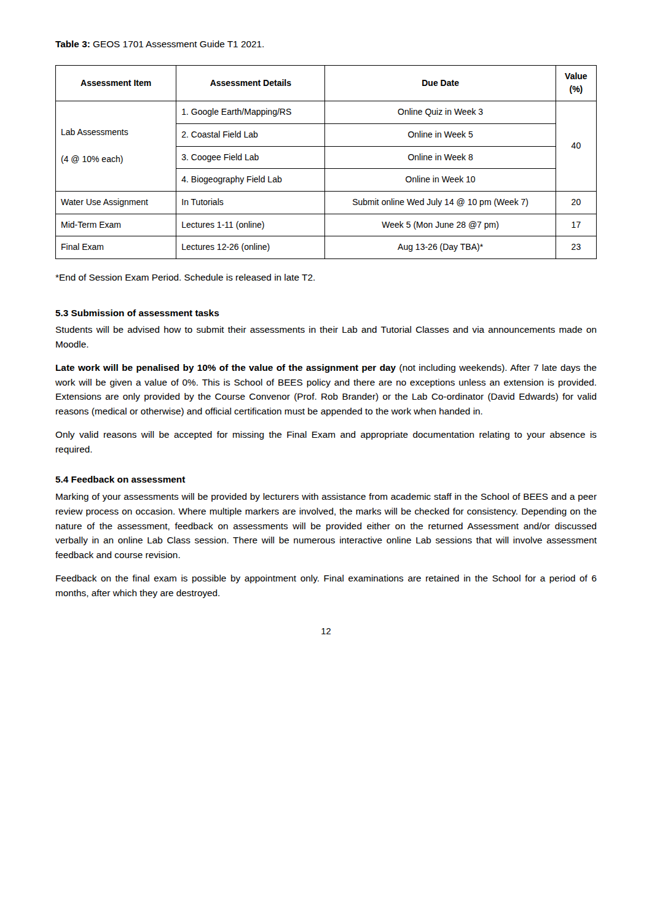Table 3: GEOS 1701 Assessment Guide T1 2021.
| Assessment Item | Assessment Details | Due Date | Value (%) |
| --- | --- | --- | --- |
| Lab Assessments (4 @ 10% each) | 1. Google Earth/Mapping/RS | Online Quiz in Week 3 | 40 |
| 2. Coastal Field Lab | Online in Week 5 |
| 3. Coogee Field Lab | Online in Week 8 |
| 4. Biogeography Field Lab | Online in Week 10 |
| Water Use Assignment | In Tutorials | Submit online Wed July 14 @ 10 pm (Week 7) | 20 |
| Mid-Term Exam | Lectures 1-11 (online) | Week 5 (Mon June 28 @7 pm) | 17 |
| Final Exam | Lectures 12-26 (online) | Aug 13-26 (Day TBA)* | 23 |
*End of Session Exam Period. Schedule is released in late T2.
5.3 Submission of assessment tasks
Students will be advised how to submit their assessments in their Lab and Tutorial Classes and via announcements made on Moodle.
Late work will be penalised by 10% of the value of the assignment per day (not including weekends). After 7 late days the work will be given a value of 0%. This is School of BEES policy and there are no exceptions unless an extension is provided. Extensions are only provided by the Course Convenor (Prof. Rob Brander) or the Lab Co-ordinator (David Edwards) for valid reasons (medical or otherwise) and official certification must be appended to the work when handed in.
Only valid reasons will be accepted for missing the Final Exam and appropriate documentation relating to your absence is required.
5.4 Feedback on assessment
Marking of your assessments will be provided by lecturers with assistance from academic staff in the School of BEES and a peer review process on occasion. Where multiple markers are involved, the marks will be checked for consistency. Depending on the nature of the assessment, feedback on assessments will be provided either on the returned Assessment and/or discussed verbally in an online Lab Class session. There will be numerous interactive online Lab sessions that will involve assessment feedback and course revision.
Feedback on the final exam is possible by appointment only. Final examinations are retained in the School for a period of 6 months, after which they are destroyed.
12